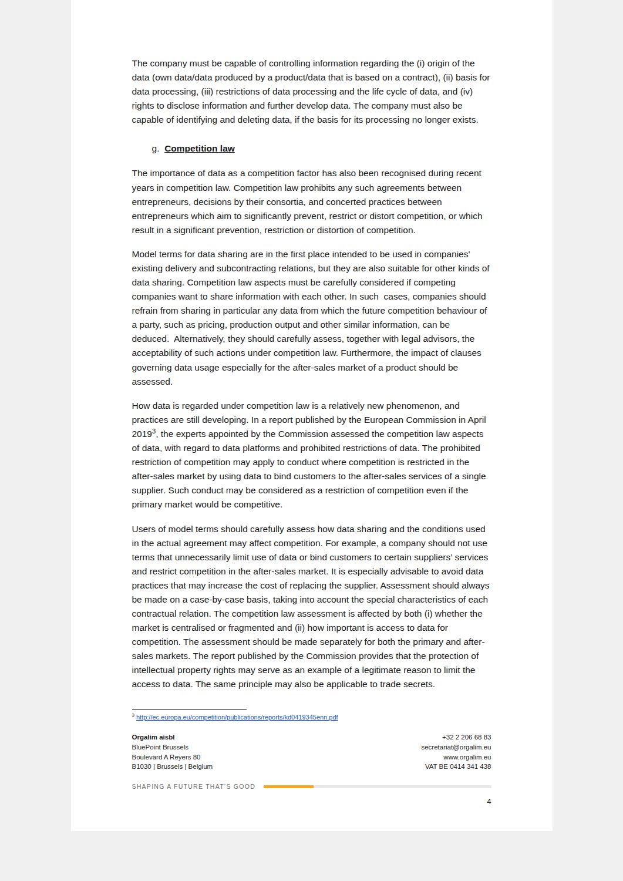The company must be capable of controlling information regarding the (i) origin of the data (own data/data produced by a product/data that is based on a contract), (ii) basis for data processing, (iii) restrictions of data processing and the life cycle of data, and (iv) rights to disclose information and further develop data. The company must also be capable of identifying and deleting data, if the basis for its processing no longer exists.
g. Competition law
The importance of data as a competition factor has also been recognised during recent years in competition law. Competition law prohibits any such agreements between entrepreneurs, decisions by their consortia, and concerted practices between entrepreneurs which aim to significantly prevent, restrict or distort competition, or which result in a significant prevention, restriction or distortion of competition.
Model terms for data sharing are in the first place intended to be used in companies' existing delivery and subcontracting relations, but they are also suitable for other kinds of data sharing. Competition law aspects must be carefully considered if competing companies want to share information with each other. In such cases, companies should refrain from sharing in particular any data from which the future competition behaviour of a party, such as pricing, production output and other similar information, can be deduced. Alternatively, they should carefully assess, together with legal advisors, the acceptability of such actions under competition law. Furthermore, the impact of clauses governing data usage especially for the after-sales market of a product should be assessed.
How data is regarded under competition law is a relatively new phenomenon, and practices are still developing. In a report published by the European Commission in April 20193, the experts appointed by the Commission assessed the competition law aspects of data, with regard to data platforms and prohibited restrictions of data. The prohibited restriction of competition may apply to conduct where competition is restricted in the after-sales market by using data to bind customers to the after-sales services of a single supplier. Such conduct may be considered as a restriction of competition even if the primary market would be competitive.
Users of model terms should carefully assess how data sharing and the conditions used in the actual agreement may affect competition. For example, a company should not use terms that unnecessarily limit use of data or bind customers to certain suppliers’ services and restrict competition in the after-sales market. It is especially advisable to avoid data practices that may increase the cost of replacing the supplier. Assessment should always be made on a case-by-case basis, taking into account the special characteristics of each contractual relation. The competition law assessment is affected by both (i) whether the market is centralised or fragmented and (ii) how important is access to data for competition. The assessment should be made separately for both the primary and after-sales markets. The report published by the Commission provides that the protection of intellectual property rights may serve as an example of a legitimate reason to limit the access to data. The same principle may also be applicable to trade secrets.
3 http://ec.europa.eu/competition/publications/reports/kd0419345enn.pdf
Orgalim aisbl
BluePoint Brussels
Boulevard A Reyers 80
B1030 | Brussels | Belgium
+32 2 206 68 83
secretariat@orgalim.eu
www.orgalim.eu
VAT BE 0414 341 438
SHAPING A FUTURE THAT’S GOOD
4